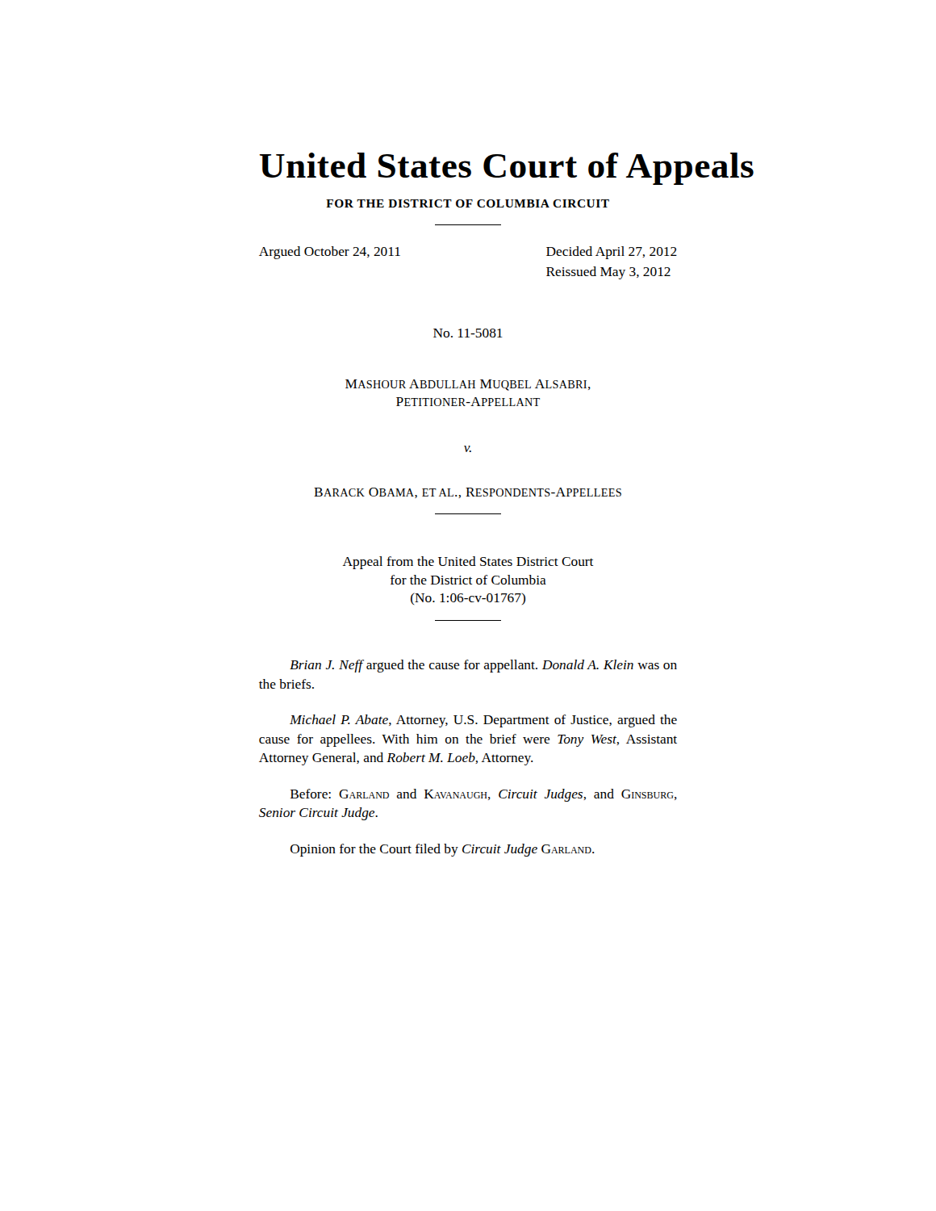United States Court of Appeals
FOR THE DISTRICT OF COLUMBIA CIRCUIT
Argued October 24, 2011
Decided April 27, 2012
Reissued May 3, 2012
No. 11-5081
MASHOUR ABDULLAH MUQBEL ALSABRI, PETITIONER-APPELLANT
v.
BARACK OBAMA, ET AL., RESPONDENTS-APPELLEES
Appeal from the United States District Court
for the District of Columbia
(No. 1:06-cv-01767)
Brian J. Neff argued the cause for appellant. Donald A. Klein was on the briefs.
Michael P. Abate, Attorney, U.S. Department of Justice, argued the cause for appellees. With him on the brief were Tony West, Assistant Attorney General, and Robert M. Loeb, Attorney.
Before: Garland and Kavanaugh, Circuit Judges, and Ginsburg, Senior Circuit Judge.
Opinion for the Court filed by Circuit Judge Garland.